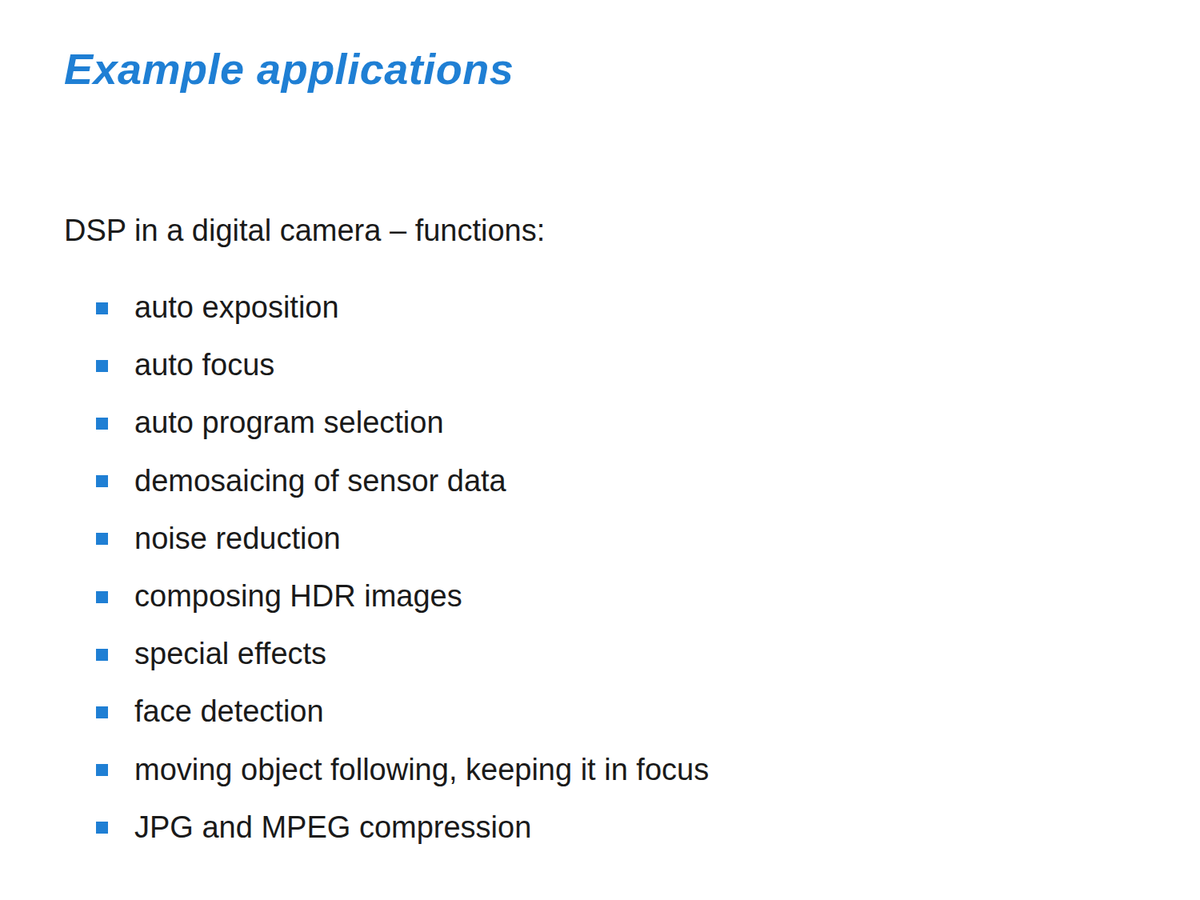Example applications
DSP in a digital camera – functions:
auto exposition
auto focus
auto program selection
demosaicing of sensor data
noise reduction
composing HDR images
special effects
face detection
moving object following, keeping it in focus
JPG and MPEG compression